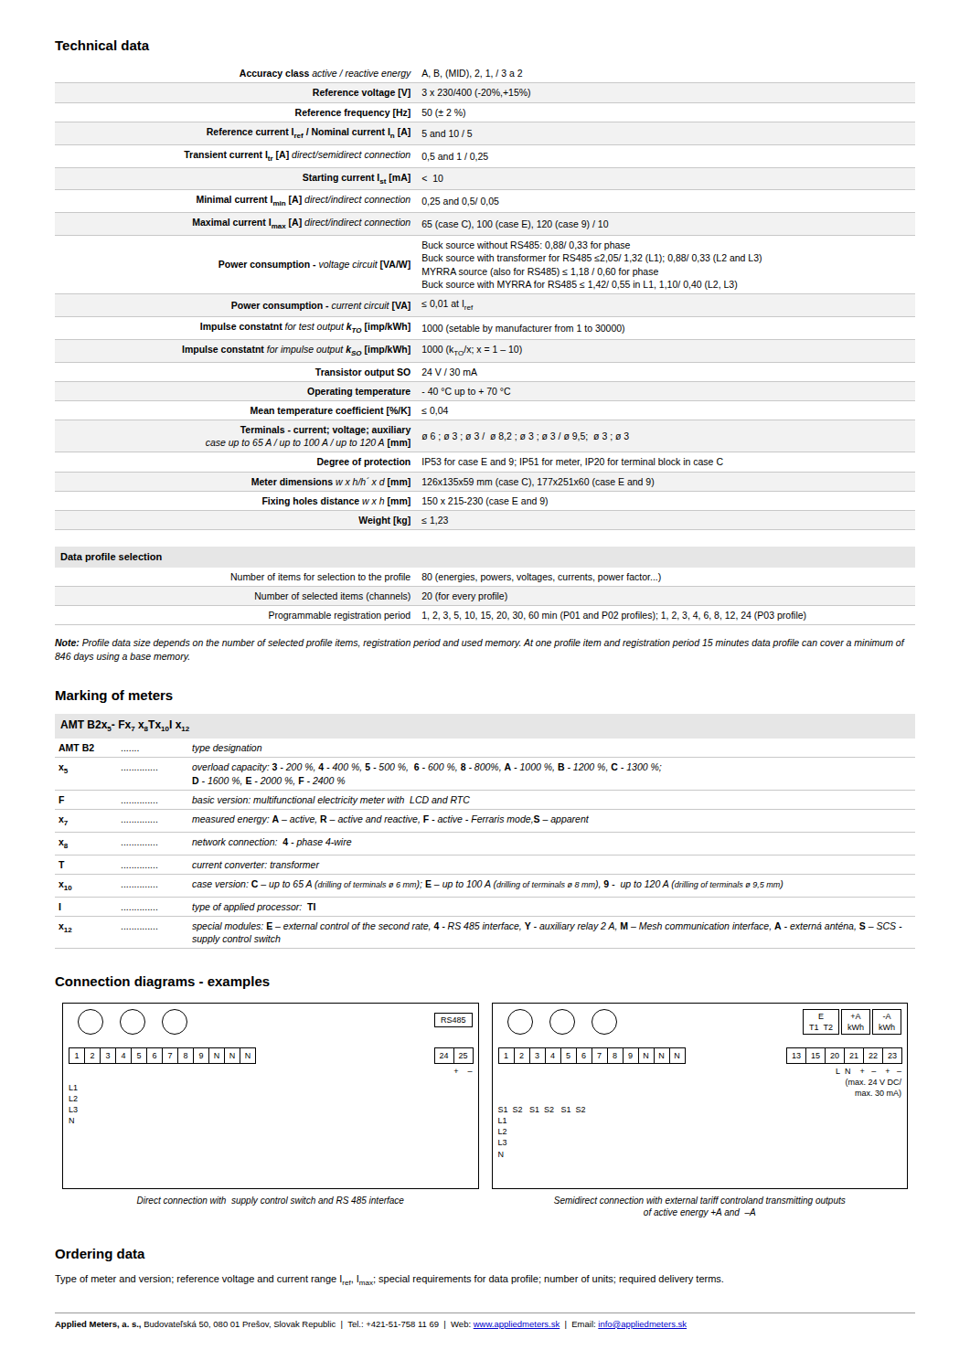Technical data
| Accuracy class active / reactive energy | A, B, (MID), 2, 1, / 3 a 2 |
| Reference voltage [V] | 3 x 230/400 (-20%,+15%) |
| Reference frequency [Hz] | 50 (± 2 %) |
| Reference current I ref / Nominal current I n [A] | 5 and 10 / 5 |
| Transient current I tr [A] direct/semidirect connection | 0,5 and 1 / 0,25 |
| Starting current I st [mA] | < 10 |
| Minimal current I min [A] direct/indirect connection | 0,25 and 0,5/ 0,05 |
| Maximal current I max [A] direct/indirect connection | 65 (case C), 100 (case E), 120 (case 9) / 10 |
| Power consumption - voltage circuit [VA/W] | Buck source without RS485: 0,88/ 0,33 for phase Buck source with transformer for RS485 ≤2,05/ 1,32 (L1); 0,88/ 0,33 (L2 and L3) MYRRA source (also for RS485) ≤ 1,18 / 0,60 for phase Buck source with MYRRA for RS485 ≤ 1,42/ 0,55 in L1, 1,10/ 0,40 (L2, L3) |
| Power consumption - current circuit [VA] | ≤ 0,01 at I ref |
| Impulse constatnt for test output k TO [imp/kWh] | 1000 (setable by manufacturer from 1 to 30000) |
| Impulse constatnt for impulse output k SO [imp/kWh] | 1000 (k TO /x; x = 1 – 10) |
| Transistor output SO | 24 V / 30 mA |
| Operating temperature | - 40 °C up to + 70 °C |
| Mean temperature coefficient [%/K] | ≤ 0,04 |
| Terminals - current; voltage; auxiliary case up to 65 A / up to 100 A / up to 120 A [mm] | ø 6 ; ø 3 ; ø 3 / ø 8,2 ; ø 3 ; ø 3 / ø 9,5; ø 3 ; ø 3 |
| Degree of protection | IP53 for case E and 9; IP51 for meter, IP20 for terminal block in case C |
| Meter dimensions w x h/h´ x d [mm] | 126x135x59 mm (case C), 177x251x60 (case E and 9) |
| Fixing holes distance w x h [mm] | 150 x 215-230 (case E and 9) |
| Weight [kg] | ≤ 1,23 |
Data profile selection
| Number of items for selection to the profile | 80 (energies, powers, voltages, currents, power factor...) |
| Number of selected items (channels) | 20 (for every profile) |
| Programmable registration period | 1, 2, 3, 5, 10, 15, 20, 30, 60 min (P01 and P02 profiles); 1, 2, 3, 4, 6, 8, 12, 24 (P03 profile) |
Note: Profile data size depends on the number of selected profile items, registration period and used memory. At one profile item and registration period 15 minutes data profile can cover a minimum of 846 days using a base memory.
Marking of meters
AMT B2x5- Fx7 x8Tx10I x12
| AMT B2 | ....... | type designation |
| x 5 | .............. | overload capacity: 3 - 200 %, 4 - 400 %, 5 - 500 %, 6 - 600 %, 8 - 800%, A - 1000 %, B - 1200 %, C - 1300 %; D - 1600 %, E - 2000 %, F - 2400 % |
| F | .............. | basic version: multifunctional electricity meter with LCD and RTC |
| x 7 | .............. | measured energy: A – active, R – active and reactive, F - active - Ferraris mode, S – apparent |
| x 8 | .............. | network connection: 4 - phase 4-wire |
| T | .............. | current converter: transformer |
| x 10 | .............. | case version: C – up to 65 A ( drilling of terminals ø 6 mm ); E – up to 100 A ( drilling of terminals ø 8 mm ), 9 - up to 120 A ( drilling of terminals ø 9,5 mm ) |
| I | .............. | type of applied processor: TI |
| x 12 | .............. | special modules: E – external control of the second rate, 4 - RS 485 interface, Y - auxiliary relay 2 A, M – Mesh communication interface, A - externá anténa, S – SCS - supply control switch |
Connection diagrams - examples
| RS485 1 2 3 4 5 6 7 8 9 N N N 24 25 + – L1 L2 L3 N Direct connection with supply control switch and RS 485 interface | E T1 T2 +A kWh -A kWh 1 2 3 4 5 6 7 8 9 N N N 13 15 20 21 22 23 L N + – + – (max. 24 V DC/ max. 30 mA) S1 S2 S1 S2 S1 S2 L1 L2 L3 N Semidirect connection with external tariff controland transmitting outputs of active energy +A and –A |
Ordering data
Type of meter and version; reference voltage and current range Iref, Imax; special requirements for data profile; number of units; required delivery terms.
Applied Meters, a. s., Budovateľská 50, 080 01 Prešov, Slovak Republic | Tel.: +421-51-758 11 69 | Web: www.appliedmeters.sk | Email: info@appliedmeters.sk